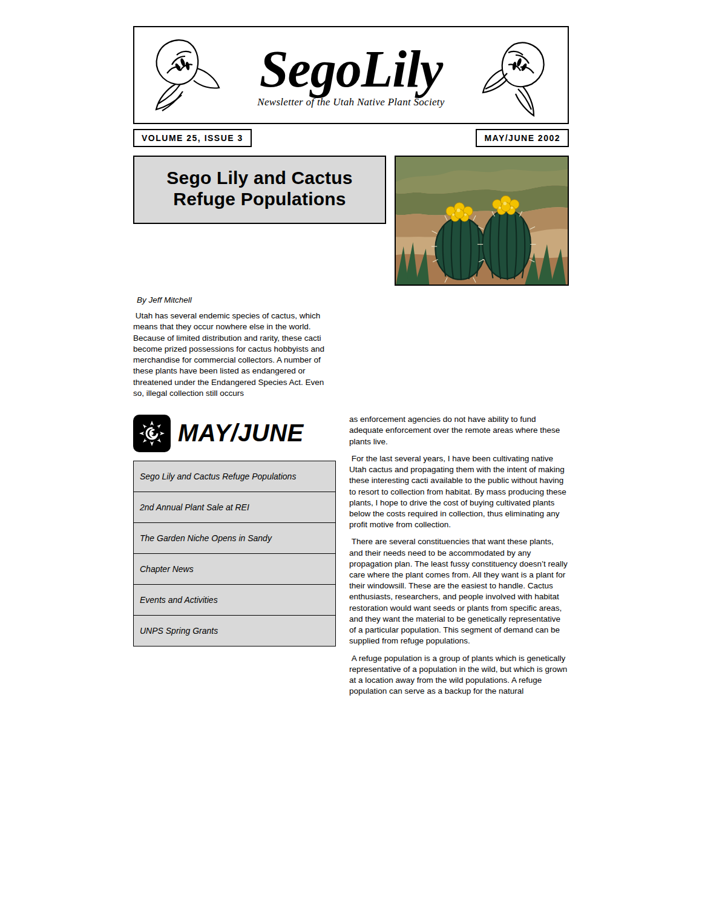SegoLily
Newsletter of the Utah Native Plant Society
VOLUME 25, ISSUE 3
MAY/JUNE 2002
Sego Lily and Cactus
Refuge Populations
By Jeff Mitchell
Utah has several endemic species of cactus, which means that they occur nowhere else in the world. Because of limited distribution and rarity, these cacti become prized possessions for cactus hobbyists and merchandise for commercial collectors. A number of these plants have been listed as endangered or threatened under the Endangered Species Act. Even so, illegal collection still occurs
MAY/JUNE
| Sego Lily and Cactus Refuge Populations |
| 2nd Annual Plant Sale at REI |
| The Garden Niche Opens in Sandy |
| Chapter News |
| Events and Activities |
| UNPS Spring Grants |
as enforcement agencies do not have ability to fund adequate enforcement over the remote areas where these plants live.
For the last several years, I have been cultivating native Utah cactus and propagating them with the intent of making these interesting cacti available to the public without having to resort to collection from habitat. By mass producing these plants, I hope to drive the cost of buying cultivated plants below the costs required in collection, thus eliminating any profit motive from collection.
There are several constituencies that want these plants, and their needs need to be accommodated by any propagation plan. The least fussy constituency doesn’t really care where the plant comes from. All they want is a plant for their windowsill. These are the easiest to handle. Cactus enthusiasts, researchers, and people involved with habitat restoration would want seeds or plants from specific areas, and they want the material to be genetically representative of a particular population. This segment of demand can be supplied from refuge populations.
A refuge population is a group of plants which is genetically representative of a population in the wild, but which is grown at a location away from the wild populations. A refuge population can serve as a backup for the natural